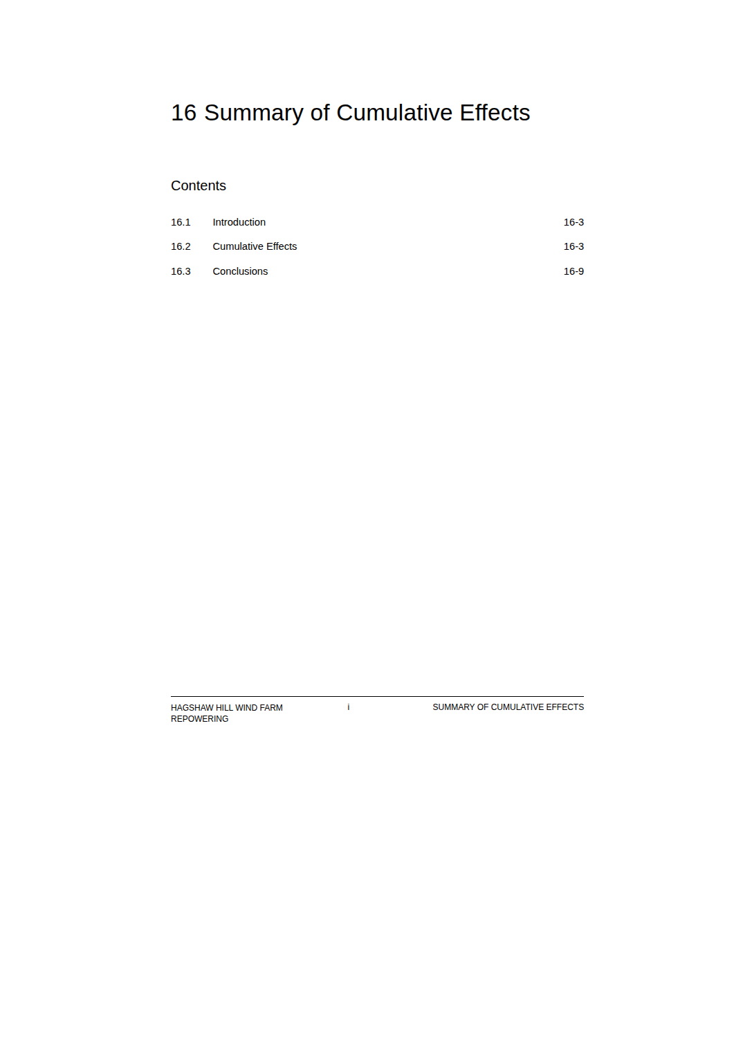16 Summary of Cumulative Effects
Contents
| 16.1 | Introduction | 16-3 |
| 16.2 | Cumulative Effects | 16-3 |
| 16.3 | Conclusions | 16-9 |
HAGSHAW HILL WIND FARM
REPOWERING
i
SUMMARY OF CUMULATIVE EFFECTS